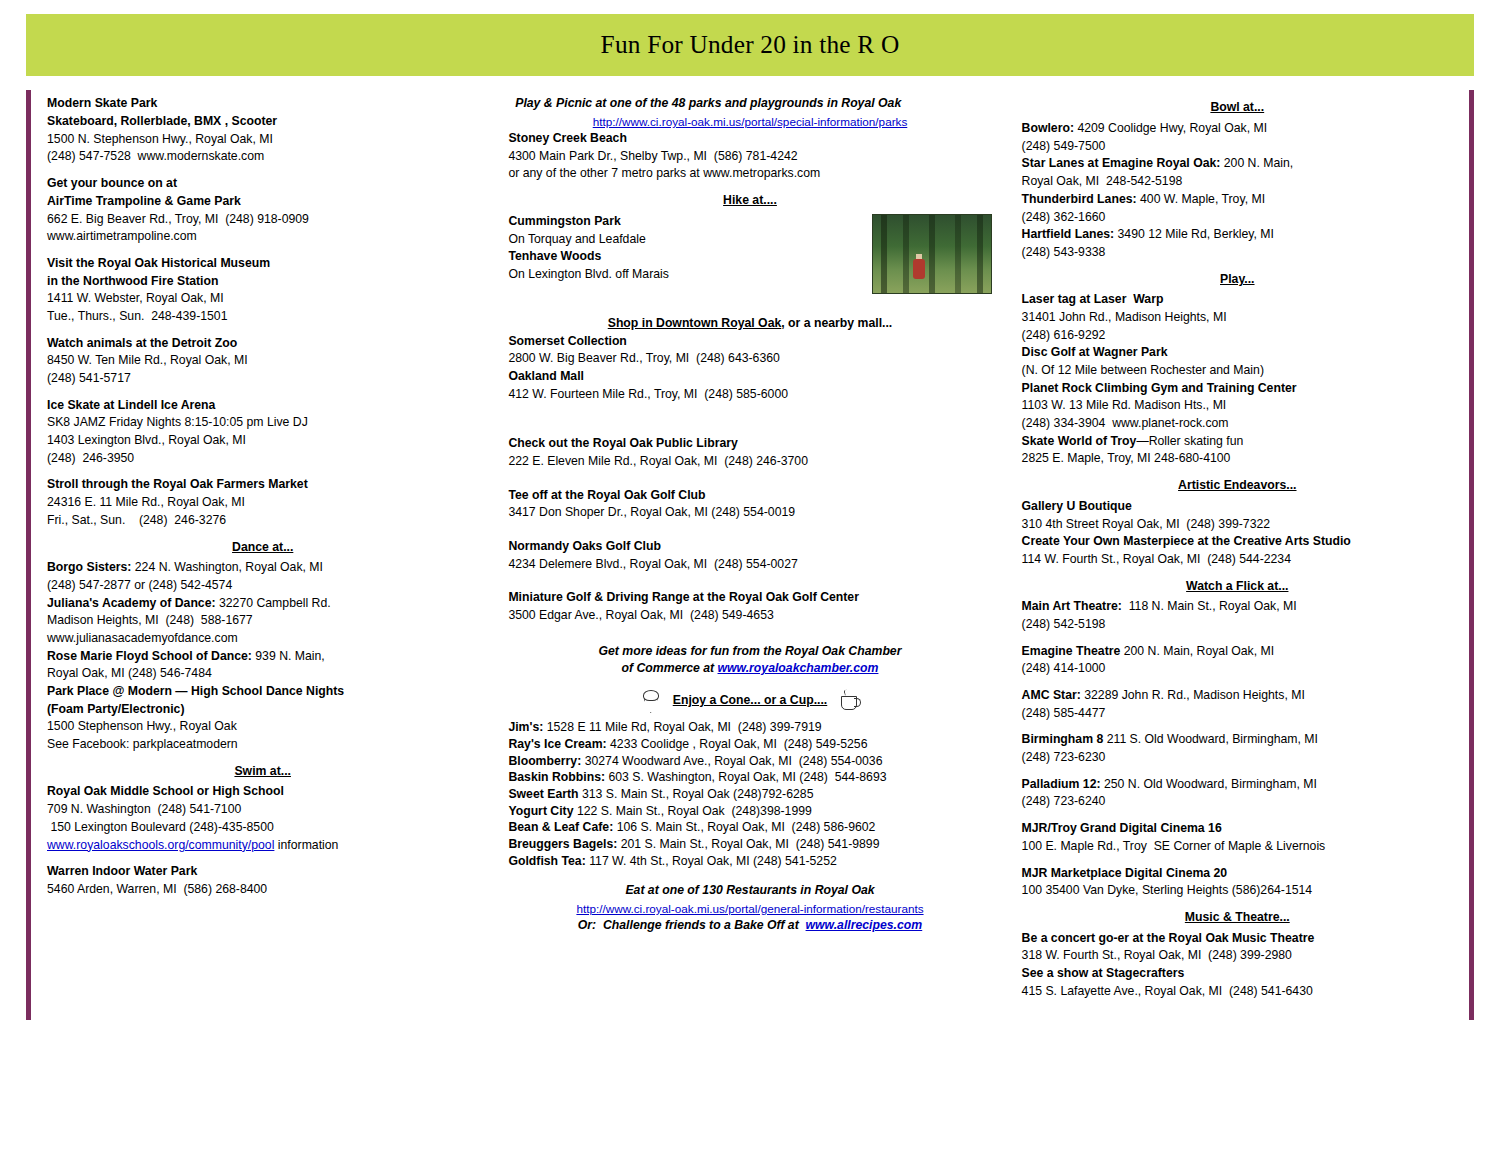Fun For Under 20 in the R O
Modern Skate Park
Skateboard, Rollerblade, BMX , Scooter
1500 N. Stephenson Hwy., Royal Oak, MI
(248) 547-7528 www.modernskate.com
Get your bounce on at
AirTime Trampoline & Game Park
662 E. Big Beaver Rd., Troy, MI (248) 918-0909
www.airtimetrampoline.com
Visit the Royal Oak Historical Museum
in the Northwood Fire Station
1411 W. Webster, Royal Oak, MI
Tue., Thurs., Sun. 248-439-1501
Watch animals at the Detroit Zoo
8450 W. Ten Mile Rd., Royal Oak, MI
(248) 541-5717
Ice Skate at Lindell Ice Arena
SK8 JAMZ Friday Nights 8:15-10:05 pm Live DJ
1403 Lexington Blvd., Royal Oak, MI
(248) 246-3950
Stroll through the Royal Oak Farmers Market
24316 E. 11 Mile Rd., Royal Oak, MI
Fri., Sat., Sun. (248) 246-3276
Dance at...
Borgo Sisters: 224 N. Washington, Royal Oak, MI
(248) 547-2877 or (248) 542-4574
Juliana's Academy of Dance: 32270 Campbell Rd.
Madison Heights, MI (248) 588-1677
www.julianasacademyofdance.com
Rose Marie Floyd School of Dance: 939 N. Main,
Royal Oak, MI (248) 546-7484
Park Place @ Modern — High School Dance Nights
(Foam Party/Electronic)
1500 Stephenson Hwy., Royal Oak
See Facebook: parkplaceatmodern
Swim at...
Royal Oak Middle School or High School
709 N. Washington (248) 541-7100
150 Lexington Boulevard (248)-435-8500
www.royaloakschools.org/community/pool information
Warren Indoor Water Park
5460 Arden, Warren, MI (586) 268-8400
Play & Picnic at one of the 48 parks and playgrounds in Royal Oak
http://www.ci.royal-oak.mi.us/portal/special-information/parks
Stoney Creek Beach
4300 Main Park Dr., Shelby Twp., MI (586) 781-4242
or any of the other 7 metro parks at www.metroparks.com
Hike at....
Cummingston Park
On Torquay and Leafdale
Tenhave Woods
On Lexington Blvd. off Marais
Shop in Downtown Royal Oak, or a nearby mall...
Somerset Collection
2800 W. Big Beaver Rd., Troy, MI (248) 643-6360
Oakland Mall
412 W. Fourteen Mile Rd., Troy, MI (248) 585-6000
Check out the Royal Oak Public Library
222 E. Eleven Mile Rd., Royal Oak, MI (248) 246-3700
Tee off at the Royal Oak Golf Club
3417 Don Shoper Dr., Royal Oak, MI (248) 554-0019
Normandy Oaks Golf Club
4234 Delemere Blvd., Royal Oak, MI (248) 554-0027
Miniature Golf & Driving Range at the Royal Oak Golf Center
3500 Edgar Ave., Royal Oak, MI (248) 549-4653
Get more ideas for fun from the Royal Oak Chamber
of Commerce at www.royaloakchamber.com
Enjoy a Cone... or a Cup....
Jim's: 1528 E 11 Mile Rd, Royal Oak, MI (248) 399-7919
Ray's Ice Cream: 4233 Coolidge , Royal Oak, MI (248) 549-5256
Bloomberry: 30274 Woodward Ave., Royal Oak, MI (248) 554-0036
Baskin Robbins: 603 S. Washington, Royal Oak, MI (248) 544-8693
Sweet Earth 313 S. Main St., Royal Oak (248)792-6285
Yogurt City 122 S. Main St., Royal Oak (248)398-1999
Bean & Leaf Cafe: 106 S. Main St., Royal Oak, MI (248) 586-9602
Breuggers Bagels: 201 S. Main St., Royal Oak, MI (248) 541-9899
Goldfish Tea: 117 W. 4th St., Royal Oak, MI (248) 541-5252
Eat at one of 130 Restaurants in Royal Oak
http://www.ci.royal-oak.mi.us/portal/general-information/restaurants
Or: Challenge friends to a Bake Off at www.allrecipes.com
Bowl at...
Bowlero: 4209 Coolidge Hwy, Royal Oak, MI
(248) 549-7500
Star Lanes at Emagine Royal Oak: 200 N. Main,
Royal Oak, MI 248-542-5198
Thunderbird Lanes: 400 W. Maple, Troy, MI
(248) 362-1660
Hartfield Lanes: 3490 12 Mile Rd, Berkley, MI
(248) 543-9338
Play...
Laser tag at Laser Warp
31401 John Rd., Madison Heights, MI
(248) 616-9292
Disc Golf at Wagner Park
(N. Of 12 Mile between Rochester and Main)
Planet Rock Climbing Gym and Training Center
1103 W. 13 Mile Rd. Madison Hts., MI
(248) 334-3904 www.planet-rock.com
Skate World of Troy—Roller skating fun
2825 E. Maple, Troy, MI 248-680-4100
Artistic Endeavors...
Gallery U Boutique
310 4th Street Royal Oak, MI (248) 399-7322
Create Your Own Masterpiece at the Creative Arts Studio
114 W. Fourth St., Royal Oak, MI (248) 544-2234
Watch a Flick at...
Main Art Theatre: 118 N. Main St., Royal Oak, MI
(248) 542-5198
Emagine Theatre 200 N. Main, Royal Oak, MI
(248) 414-1000
AMC Star: 32289 John R. Rd., Madison Heights, MI
(248) 585-4477
Birmingham 8 211 S. Old Woodward, Birmingham, MI
(248) 723-6230
Palladium 12: 250 N. Old Woodward, Birmingham, MI
(248) 723-6240
MJR/Troy Grand Digital Cinema 16
100 E. Maple Rd., Troy SE Corner of Maple & Livernois
MJR Marketplace Digital Cinema 20
100 35400 Van Dyke, Sterling Heights (586)264-1514
Music & Theatre...
Be a concert go-er at the Royal Oak Music Theatre
318 W. Fourth St., Royal Oak, MI (248) 399-2980
See a show at Stagecrafters
415 S. Lafayette Ave., Royal Oak, MI (248) 541-6430